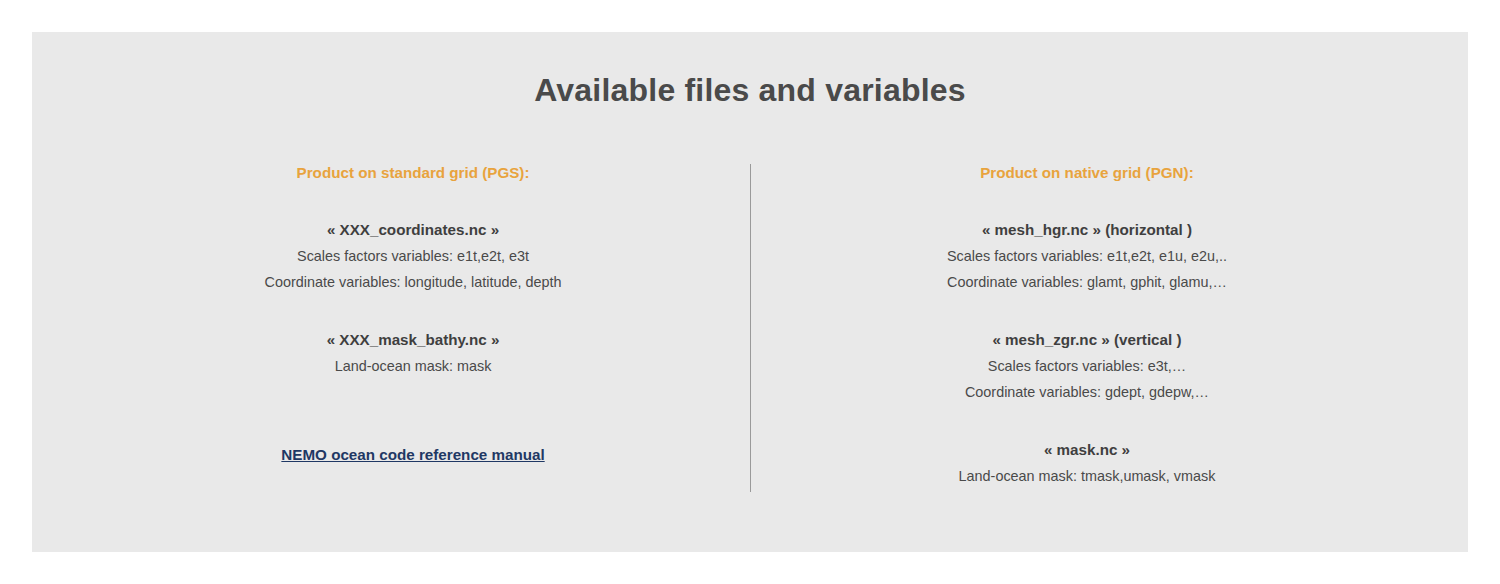Available files and variables
Product on standard grid (PGS):
« XXX_coordinates.nc »
Scales factors variables: e1t,e2t, e3t
Coordinate variables: longitude, latitude, depth
« XXX_mask_bathy.nc »
Land-ocean mask: mask
NEMO ocean code reference manual
Product on native grid (PGN):
« mesh_hgr.nc » (horizontal )
Scales factors variables: e1t,e2t, e1u, e2u,..
Coordinate variables: glamt, gphit, glamu,…
« mesh_zgr.nc » (vertical )
Scales factors variables: e3t,…
Coordinate variables: gdept, gdepw,…
« mask.nc »
Land-ocean mask: tmask,umask, vmask